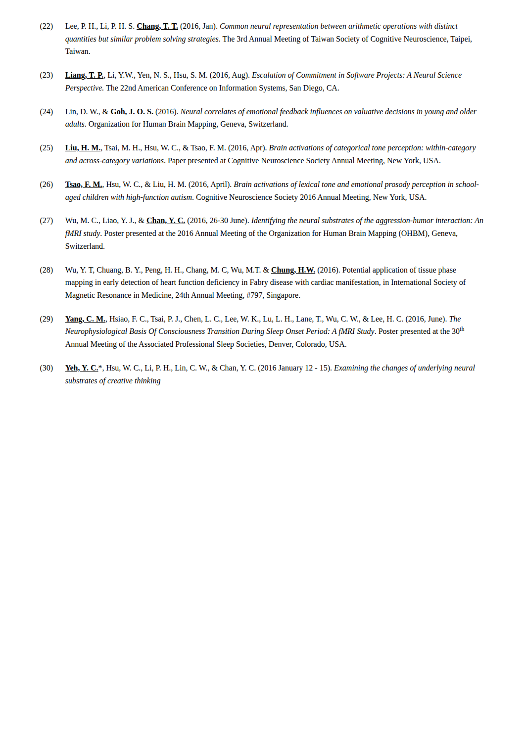(22) Lee, P. H., Li, P. H. S. Chang, T. T. (2016, Jan). Common neural representation between arithmetic operations with distinct quantities but similar problem solving strategies. The 3rd Annual Meeting of Taiwan Society of Cognitive Neuroscience, Taipei, Taiwan.
(23) Liang, T. P., Li, Y.W., Yen, N. S., Hsu, S. M. (2016, Aug). Escalation of Commitment in Software Projects: A Neural Science Perspective. The 22nd American Conference on Information Systems, San Diego, CA.
(24) Lin, D. W., & Goh, J. O. S. (2016). Neural correlates of emotional feedback influences on valuative decisions in young and older adults. Organization for Human Brain Mapping, Geneva, Switzerland.
(25) Liu, H. M., Tsai, M. H., Hsu, W. C., & Tsao, F. M. (2016, Apr). Brain activations of categorical tone perception: within-category and across-category variations. Paper presented at Cognitive Neuroscience Society Annual Meeting, New York, USA.
(26) Tsao, F. M., Hsu, W. C., & Liu, H. M. (2016, April). Brain activations of lexical tone and emotional prosody perception in school-aged children with high-function autism. Cognitive Neuroscience Society 2016 Annual Meeting, New York, USA.
(27) Wu, M. C., Liao, Y. J., & Chan, Y. C. (2016, 26-30 June). Identifying the neural substrates of the aggression-humor interaction: An fMRI study. Poster presented at the 2016 Annual Meeting of the Organization for Human Brain Mapping (OHBM), Geneva, Switzerland.
(28) Wu, Y. T, Chuang, B. Y., Peng, H. H., Chang, M. C, Wu, M.T. & Chung, H.W. (2016). Potential application of tissue phase mapping in early detection of heart function deficiency in Fabry disease with cardiac manifestation, in International Society of Magnetic Resonance in Medicine, 24th Annual Meeting, #797, Singapore.
(29) Yang, C. M., Hsiao, F. C., Tsai, P. J., Chen, L. C., Lee, W. K., Lu, L. H., Lane, T., Wu, C. W., & Lee, H. C. (2016, June). The Neurophysiological Basis Of Consciousness Transition During Sleep Onset Period: A fMRI Study. Poster presented at the 30th Annual Meeting of the Associated Professional Sleep Societies, Denver, Colorado, USA.
(30) Yeh, Y. C.*, Hsu, W. C., Li, P. H., Lin, C. W., & Chan, Y. C. (2016 January 12 - 15). Examining the changes of underlying neural substrates of creative thinking